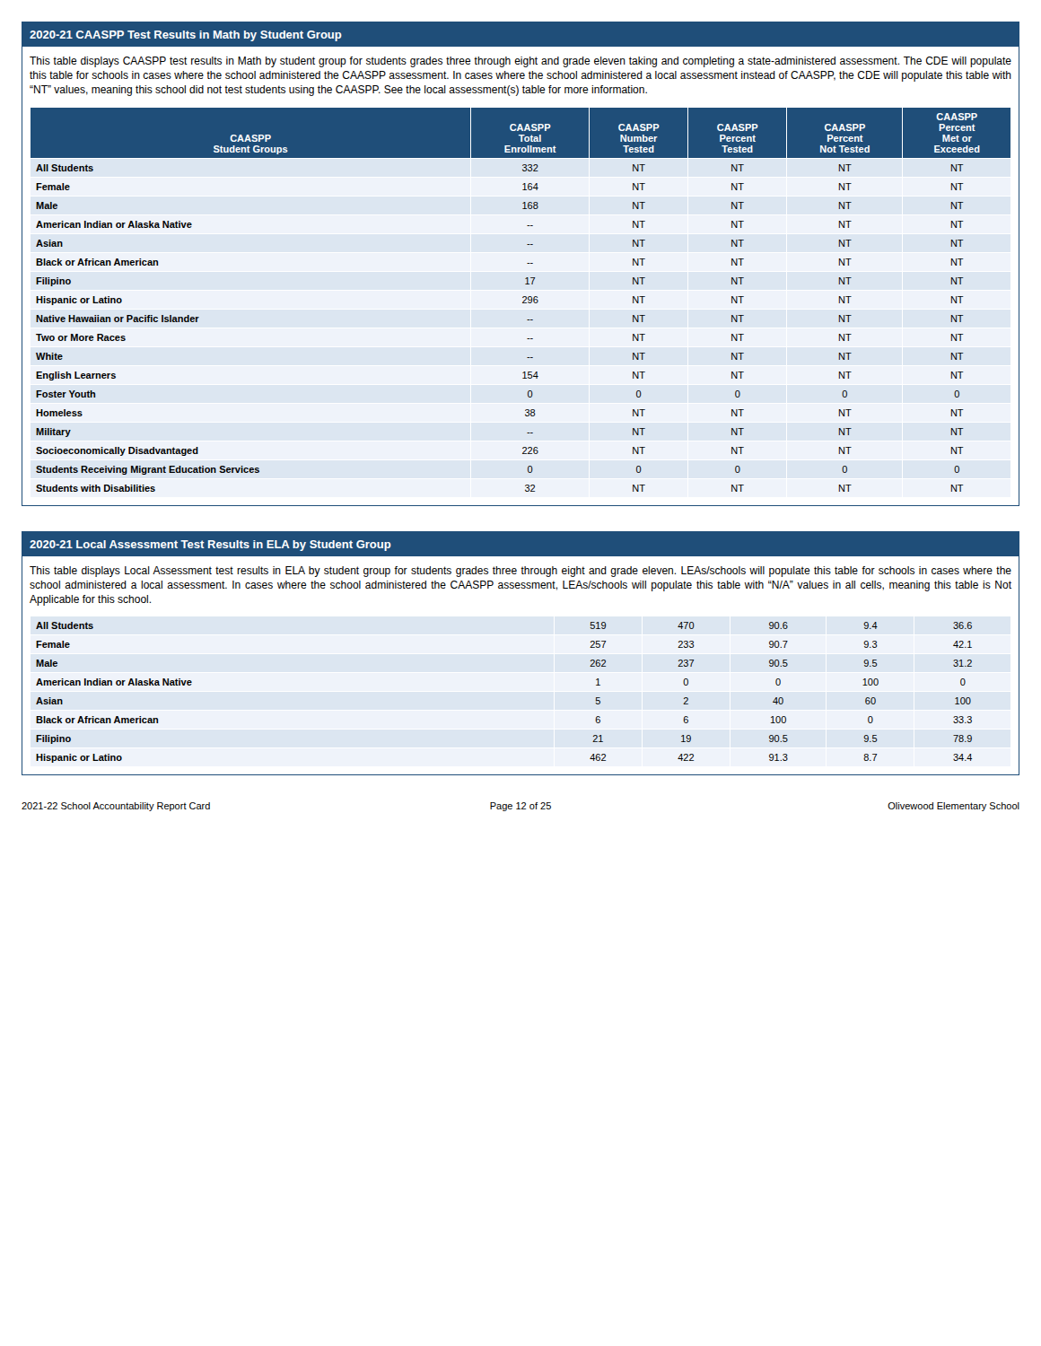2020-21 CAASPP Test Results in Math by Student Group
This table displays CAASPP test results in Math by student group for students grades three through eight and grade eleven taking and completing a state-administered assessment. The CDE will populate this table for schools in cases where the school administered the CAASPP assessment. In cases where the school administered a local assessment instead of CAASPP, the CDE will populate this table with “NT” values, meaning this school did not test students using the CAASPP. See the local assessment(s) table for more information.
| CAASPP Student Groups | CAASPP Total Enrollment | CAASPP Number Tested | CAASPP Percent Tested | CAASPP Percent Not Tested | CAASPP Percent Met or Exceeded |
| --- | --- | --- | --- | --- | --- |
| All Students | 332 | NT | NT | NT | NT |
| Female | 164 | NT | NT | NT | NT |
| Male | 168 | NT | NT | NT | NT |
| American Indian or Alaska Native | -- | NT | NT | NT | NT |
| Asian | -- | NT | NT | NT | NT |
| Black or African American | -- | NT | NT | NT | NT |
| Filipino | 17 | NT | NT | NT | NT |
| Hispanic or Latino | 296 | NT | NT | NT | NT |
| Native Hawaiian or Pacific Islander | -- | NT | NT | NT | NT |
| Two or More Races | -- | NT | NT | NT | NT |
| White | -- | NT | NT | NT | NT |
| English Learners | 154 | NT | NT | NT | NT |
| Foster Youth | 0 | 0 | 0 | 0 | 0 |
| Homeless | 38 | NT | NT | NT | NT |
| Military | -- | NT | NT | NT | NT |
| Socioeconomically Disadvantaged | 226 | NT | NT | NT | NT |
| Students Receiving Migrant Education Services | 0 | 0 | 0 | 0 | 0 |
| Students with Disabilities | 32 | NT | NT | NT | NT |
2020-21 Local Assessment Test Results in ELA by Student Group
This table displays Local Assessment test results in ELA by student group for students grades three through eight and grade eleven. LEAs/schools will populate this table for schools in cases where the school administered a local assessment. In cases where the school administered the CAASPP assessment, LEAs/schools will populate this table with “N/A” values in all cells, meaning this table is Not Applicable for this school.
| All Students | 519 | 470 | 90.6 | 9.4 | 36.6 |
| Female | 257 | 233 | 90.7 | 9.3 | 42.1 |
| Male | 262 | 237 | 90.5 | 9.5 | 31.2 |
| American Indian or Alaska Native | 1 | 0 | 0 | 100 | 0 |
| Asian | 5 | 2 | 40 | 60 | 100 |
| Black or African American | 6 | 6 | 100 | 0 | 33.3 |
| Filipino | 21 | 19 | 90.5 | 9.5 | 78.9 |
| Hispanic or Latino | 462 | 422 | 91.3 | 8.7 | 34.4 |
2021-22 School Accountability Report Card
Page 12 of 25
Olivewood Elementary School